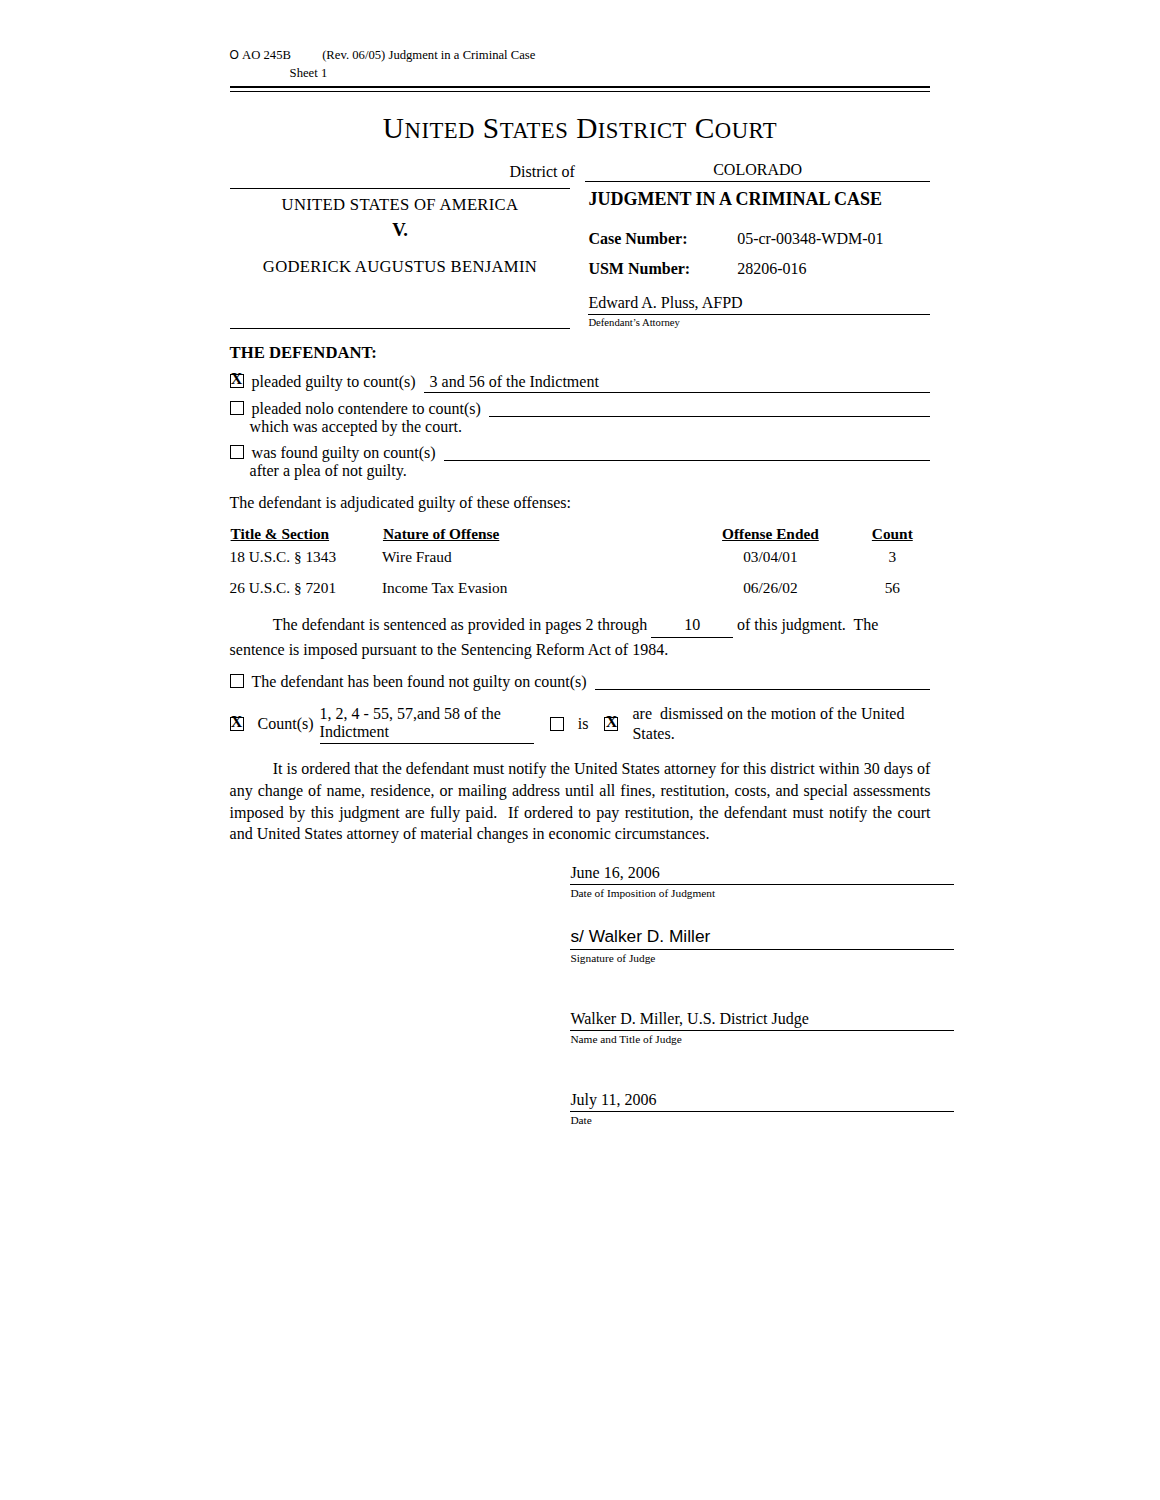Ο AO 245B (Rev. 06/05) Judgment in a Criminal Case
Sheet 1
UNITED STATES DISTRICT COURT
District of
COLORADO
UNITED STATES OF AMERICA
V.
GODERICK AUGUSTUS BENJAMIN
JUDGMENT IN A CRIMINAL CASE
Case Number:
05-cr-00348-WDM-01
USM Number:
28206-016
Edward A. Pluss, AFPD
Defendant’s Attorney
THE DEFENDANT:
pleaded guilty to count(s) 3 and 56 of the Indictment
pleaded nolo contendere to count(s)
which was accepted by the court.
was found guilty on count(s)
after a plea of not guilty.
The defendant is adjudicated guilty of these offenses:
| Title & Section | Nature of Offense | Offense Ended | Count |
| --- | --- | --- | --- |
| 18 U.S.C. § 1343 | Wire Fraud | 03/04/01 | 3 |
| 26 U.S.C. § 7201 | Income Tax Evasion | 06/26/02 | 56 |
The defendant is sentenced as provided in pages 2 through 10 of this judgment. The sentence is imposed pursuant to the Sentencing Reform Act of 1984.
The defendant has been found not guilty on count(s)
Count(s) 1, 2, 4 - 55, 57,and 58 of the Indictment is are dismissed on the motion of the United States.
It is ordered that the defendant must notify the United States attorney for this district within 30 days of any change of name, residence, or mailing address until all fines, restitution, costs, and special assessments imposed by this judgment are fully paid. If ordered to pay restitution, the defendant must notify the court and United States attorney of material changes in economic circumstances.
June 16, 2006
Date of Imposition of Judgment
s/ Walker D. Miller
Signature of Judge
Walker D. Miller, U.S. District Judge
Name and Title of Judge
July 11, 2006
Date